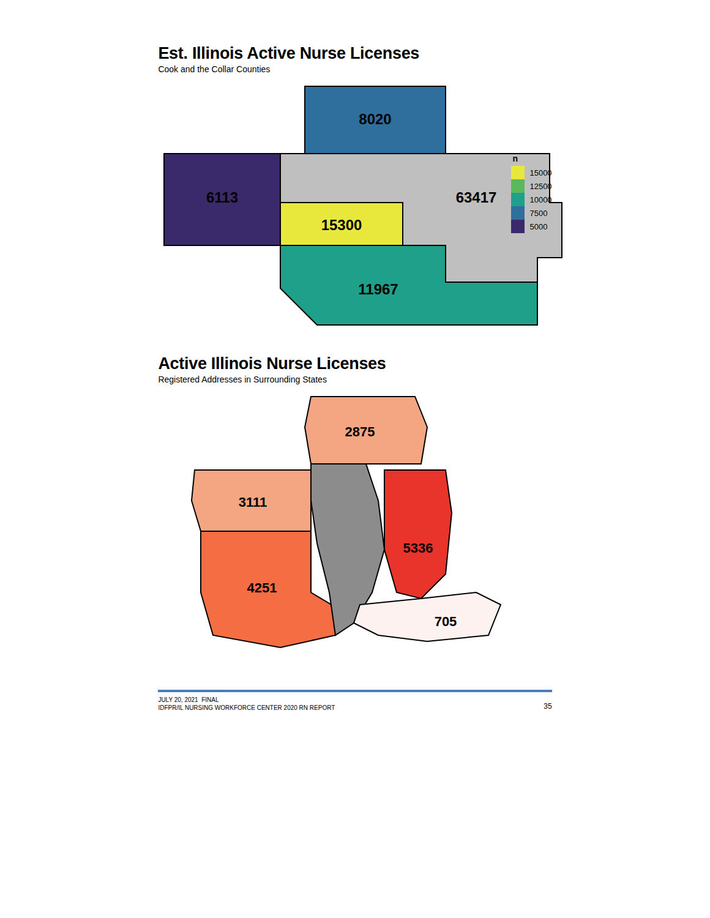Est. Illinois Active Nurse Licenses
Cook and the Collar Counties
8020 6113 63417 15300 11967
n
15000
12500
10000
7500
5000
Active Illinois Nurse Licenses
Registered Addresses in Surrounding States
2875 3111 4251 5336 705
JULY 20, 2021 FINAL
IDFPR/IL NURSING WORKFORCE CENTER 2020 RN REPORT
35